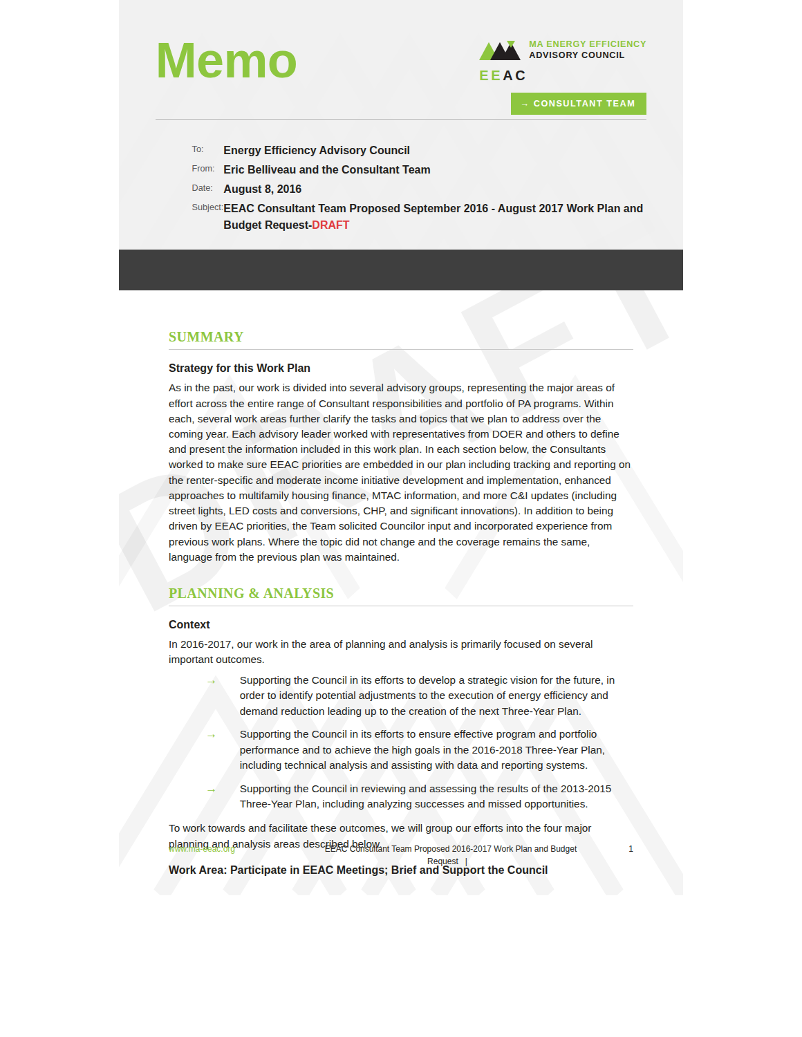DRAFT
Memo
MA ENERGY EFFICIENCY
ADVISORY COUNCIL
EEAC
→ CONSULTANT TEAM
| To: | Energy Efficiency Advisory Council |
| From: | Eric Belliveau and the Consultant Team |
| Date: | August 8, 2016 |
| Subject: | EEAC Consultant Team Proposed September 2016 - August 2017 Work Plan and Budget Request- DRAFT |
Summary
Strategy for this Work Plan
As in the past, our work is divided into several advisory groups, representing the major areas of effort across the entire range of Consultant responsibilities and portfolio of PA programs. Within each, several work areas further clarify the tasks and topics that we plan to address over the coming year. Each advisory leader worked with representatives from DOER and others to define and present the information included in this work plan. In each section below, the Consultants worked to make sure EEAC priorities are embedded in our plan including tracking and reporting on the renter-specific and moderate income initiative development and implementation, enhanced approaches to multifamily housing finance, MTAC information, and more C&I updates (including street lights, LED costs and conversions, CHP, and significant innovations). In addition to being driven by EEAC priorities, the Team solicited Councilor input and incorporated experience from previous work plans. Where the topic did not change and the coverage remains the same, language from the previous plan was maintained.
Planning & Analysis
Context
In 2016-2017, our work in the area of planning and analysis is primarily focused on several important outcomes.
Supporting the Council in its efforts to develop a strategic vision for the future, in order to identify potential adjustments to the execution of energy efficiency and demand reduction leading up to the creation of the next Three-Year Plan.
Supporting the Council in its efforts to ensure effective program and portfolio performance and to achieve the high goals in the 2016-2018 Three-Year Plan, including technical analysis and assisting with data and reporting systems.
Supporting the Council in reviewing and assessing the results of the 2013-2015 Three-Year Plan, including analyzing successes and missed opportunities.
To work towards and facilitate these outcomes, we will group our efforts into the four major planning and analysis areas described below.
Work Area: Participate in EEAC Meetings; Brief and Support the Council
www.ma-eeac.org EEAC Consultant Team Proposed 2016-2017 Work Plan and Budget Request| 1